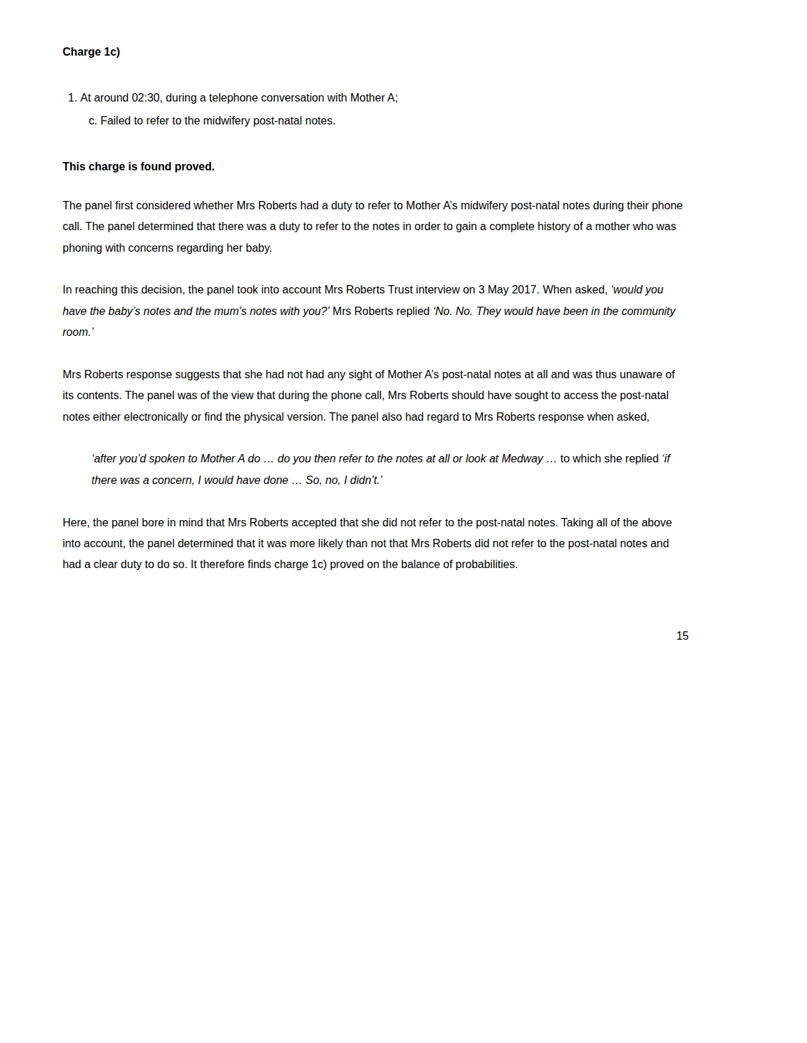Charge 1c)
At around 02:30, during a telephone conversation with Mother A;
Failed to refer to the midwifery post-natal notes.
This charge is found proved.
The panel first considered whether Mrs Roberts had a duty to refer to Mother A’s midwifery post-natal notes during their phone call. The panel determined that there was a duty to refer to the notes in order to gain a complete history of a mother who was phoning with concerns regarding her baby.
In reaching this decision, the panel took into account Mrs Roberts Trust interview on 3 May 2017. When asked, ‘would you have the baby’s notes and the mum’s notes with you?’ Mrs Roberts replied ‘No. No. They would have been in the community room.’
Mrs Roberts response suggests that she had not had any sight of Mother A’s post-natal notes at all and was thus unaware of its contents. The panel was of the view that during the phone call, Mrs Roberts should have sought to access the post-natal notes either electronically or find the physical version. The panel also had regard to Mrs Roberts response when asked,
‘after you’d spoken to Mother A do … do you then refer to the notes at all or look at Medway … to which she replied ‘if there was a concern, I would have done … So, no, I didn’t.’
Here, the panel bore in mind that Mrs Roberts accepted that she did not refer to the post-natal notes. Taking all of the above into account, the panel determined that it was more likely than not that Mrs Roberts did not refer to the post-natal notes and had a clear duty to do so. It therefore finds charge 1c) proved on the balance of probabilities.
15